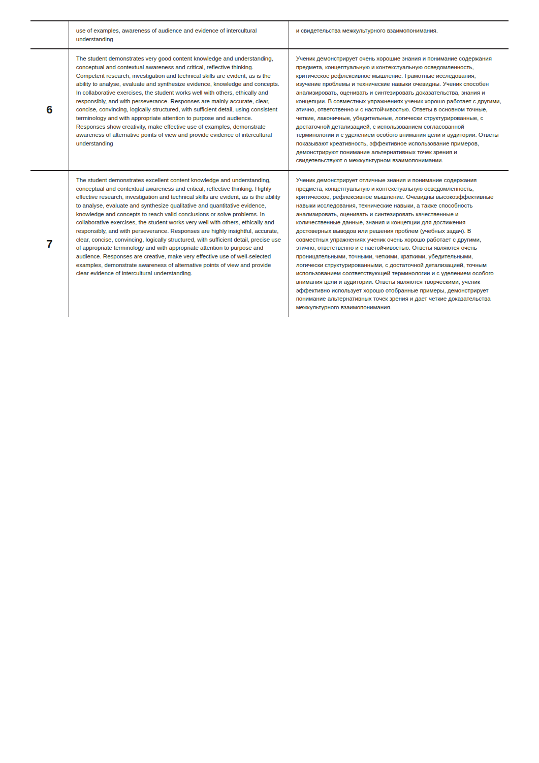| | use of examples, awareness of audience and evidence of intercultural understanding | и свидетельства межкультурного взаимопонимания. |
| 6 | The student demonstrates very good content knowledge and understanding, conceptual and contextual awareness and critical, reflective thinking. Competent research, investigation and technical skills are evident, as is the ability to analyse, evaluate and synthesize evidence, knowledge and concepts. In collaborative exercises, the student works well with others, ethically and responsibly, and with perseverance. Responses are mainly accurate, clear, concise, convincing, logically structured, with sufficient detail, using consistent terminology and with appropriate attention to purpose and audience. Responses show creativity, make effective use of examples, demonstrate awareness of alternative points of view and provide evidence of intercultural understanding | Ученик демонстрирует очень хорошие знания и понимание содержания предмета, концептуальную и контекстуальную осведомленность, критическое рефлексивное мышление. Грамотные исследования, изучение проблемы и технические навыки очевидны. Ученик способен анализировать, оценивать и синтезировать доказательства, знания и концепции. В совместных упражнениях ученик хорошо работает с другими, этично, ответственно и с настойчивостью. Ответы в основном точные, четкие, лаконичные, убедительные, логически структурированные, с достаточной детализацией, с использованием согласованной терминологии и с уделением особого внимания цели и аудитории. Ответы показывают креативность, эффективное использование примеров, демонстрируют понимание альтернативных точек зрения и свидетельствуют о межкультурном взаимопонимании. |
| 7 | The student demonstrates excellent content knowledge and understanding, conceptual and contextual awareness and critical, reflective thinking. Highly effective research, investigation and technical skills are evident, as is the ability to analyse, evaluate and synthesize qualitative and quantitative evidence, knowledge and concepts to reach valid conclusions or solve problems. In collaborative exercises, the student works very well with others, ethically and responsibly, and with perseverance. Responses are highly insightful, accurate, clear, concise, convincing, logically structured, with sufficient detail, precise use of appropriate terminology and with appropriate attention to purpose and audience. Responses are creative, make very effective use of well-selected examples, demonstrate awareness of alternative points of view and provide clear evidence of intercultural understanding. | Ученик демонстрирует отличные знания и понимание содержания предмета, концептуальную и контекстуальную осведомленность, критическое, рефлексивное мышление. Очевидны высокоэффективные навыки исследования, технические навыки, а также способность анализировать, оценивать и синтезировать качественные и количественные данные, знания и концепции для достижения достоверных выводов или решения проблем (учебных задач). В совместных упражнениях ученик очень хорошо работает с другими, этично, ответственно и с настойчивостью. Ответы являются очень проницательными, точными, четкими, краткими, убедительными, логически структурированными, с достаточной детализацией, точным использованием соответствующей терминологии и с уделением особого внимания цели и аудитории. Ответы являются творческими, ученик эффективно использует хорошо отобранные примеры, демонстрирует понимание альтернативных точек зрения и дает четкие доказательства межкультурного взаимопонимания. |